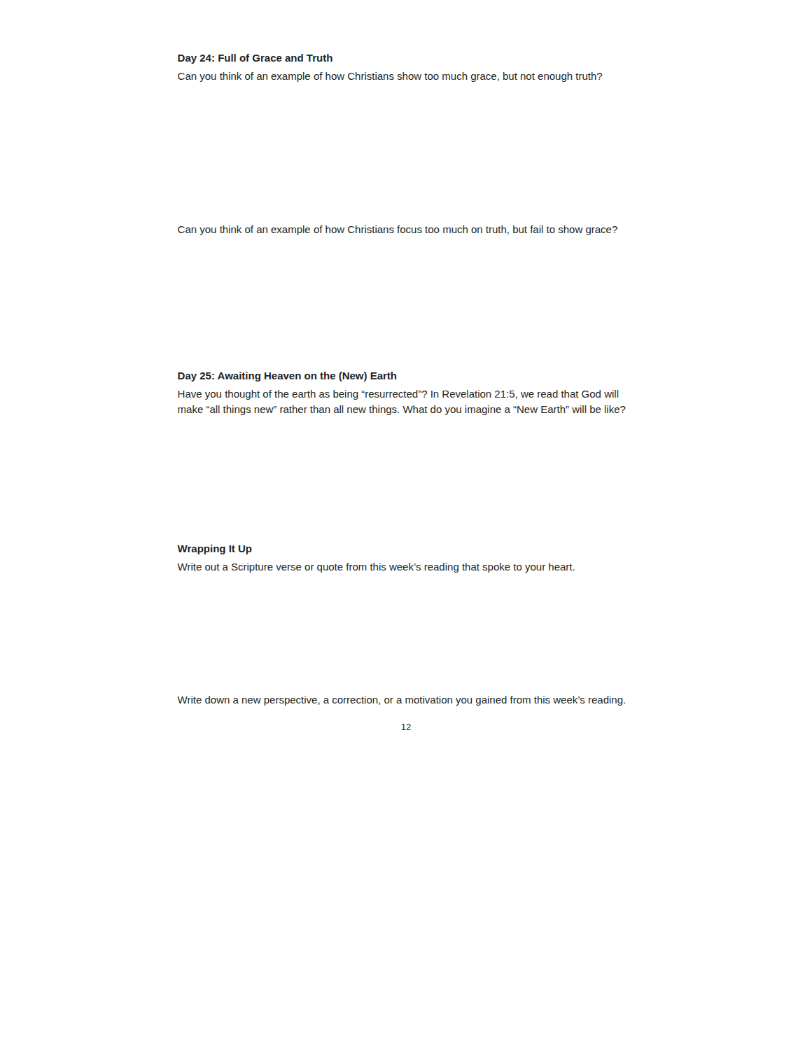Day 24: Full of Grace and Truth
Can you think of an example of how Christians show too much grace, but not enough truth?
Can you think of an example of how Christians focus too much on truth, but fail to show grace?
Day 25: Awaiting Heaven on the (New) Earth
Have you thought of the earth as being “resurrected”? In Revelation 21:5, we read that God will make “all things new” rather than all new things. What do you imagine a “New Earth” will be like?
Wrapping It Up
Write out a Scripture verse or quote from this week’s reading that spoke to your heart.
Write down a new perspective, a correction, or a motivation you gained from this week’s reading.
12